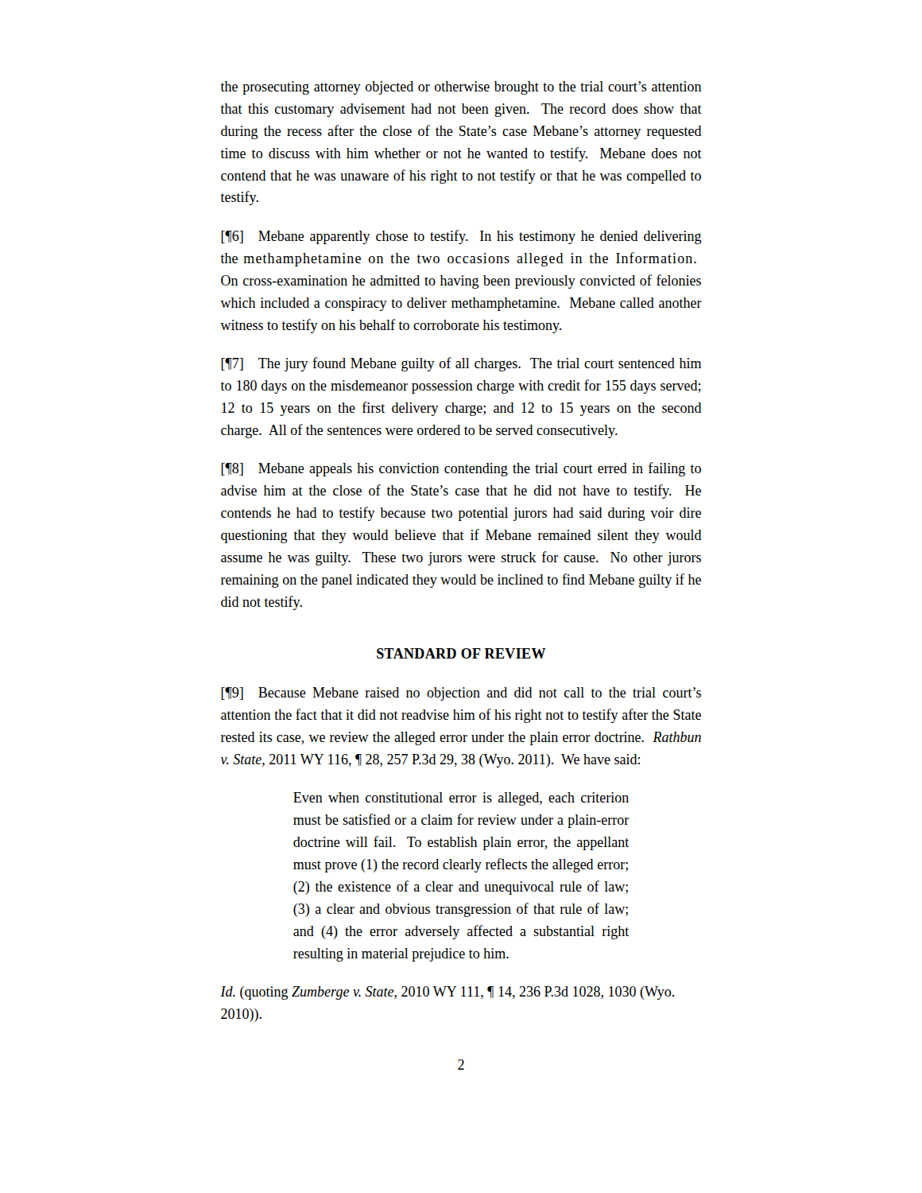the prosecuting attorney objected or otherwise brought to the trial court’s attention that this customary advisement had not been given. The record does show that during the recess after the close of the State’s case Mebane’s attorney requested time to discuss with him whether or not he wanted to testify. Mebane does not contend that he was unaware of his right to not testify or that he was compelled to testify.
[¶6] Mebane apparently chose to testify. In his testimony he denied delivering the methamphetamine on the two occasions alleged in the Information. On cross-examination he admitted to having been previously convicted of felonies which included a conspiracy to deliver methamphetamine. Mebane called another witness to testify on his behalf to corroborate his testimony.
[¶7] The jury found Mebane guilty of all charges. The trial court sentenced him to 180 days on the misdemeanor possession charge with credit for 155 days served; 12 to 15 years on the first delivery charge; and 12 to 15 years on the second charge. All of the sentences were ordered to be served consecutively.
[¶8] Mebane appeals his conviction contending the trial court erred in failing to advise him at the close of the State’s case that he did not have to testify. He contends he had to testify because two potential jurors had said during voir dire questioning that they would believe that if Mebane remained silent they would assume he was guilty. These two jurors were struck for cause. No other jurors remaining on the panel indicated they would be inclined to find Mebane guilty if he did not testify.
STANDARD OF REVIEW
[¶9] Because Mebane raised no objection and did not call to the trial court’s attention the fact that it did not readvise him of his right not to testify after the State rested its case, we review the alleged error under the plain error doctrine. Rathbun v. State, 2011 WY 116, ¶ 28, 257 P.3d 29, 38 (Wyo. 2011). We have said:
Even when constitutional error is alleged, each criterion must be satisfied or a claim for review under a plain-error doctrine will fail. To establish plain error, the appellant must prove (1) the record clearly reflects the alleged error; (2) the existence of a clear and unequivocal rule of law; (3) a clear and obvious transgression of that rule of law; and (4) the error adversely affected a substantial right resulting in material prejudice to him.
Id. (quoting Zumberge v. State, 2010 WY 111, ¶ 14, 236 P.3d 1028, 1030 (Wyo. 2010)).
2